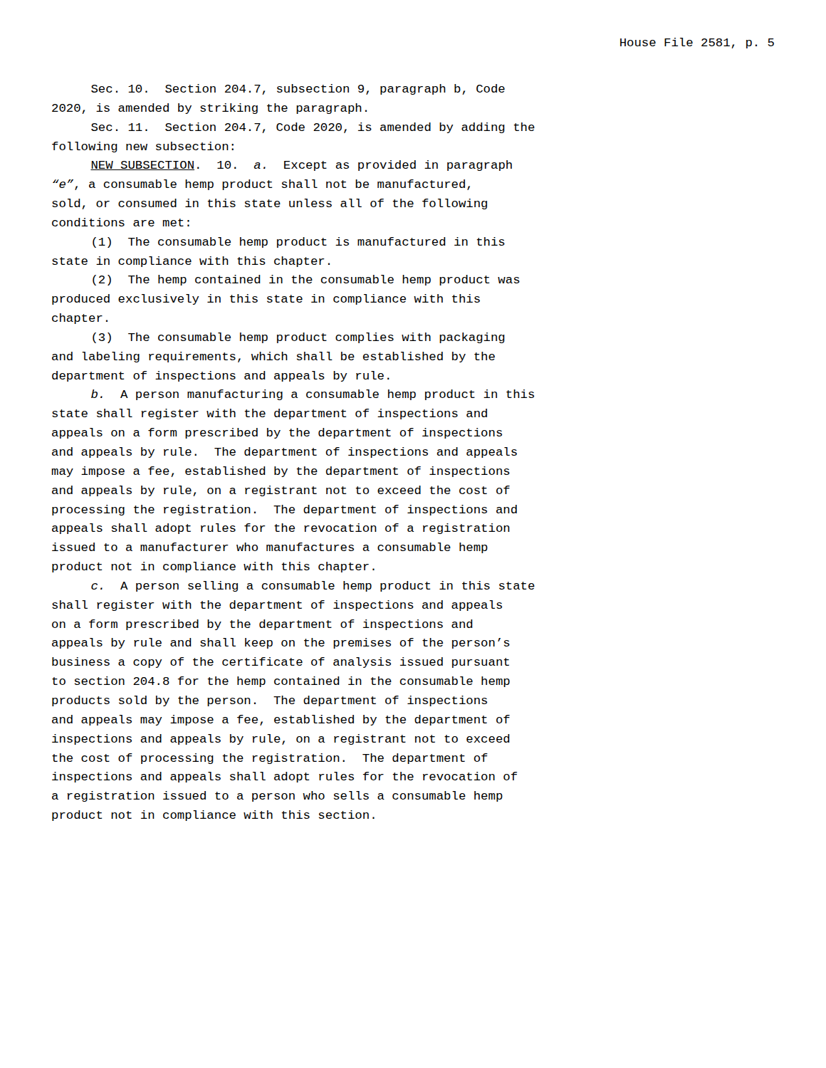House File 2581, p. 5
Sec. 10. Section 204.7, subsection 9, paragraph b, Code 2020, is amended by striking the paragraph.
Sec. 11. Section 204.7, Code 2020, is amended by adding the following new subsection:
NEW SUBSECTION. 10. a. Except as provided in paragraph “e”, a consumable hemp product shall not be manufactured, sold, or consumed in this state unless all of the following conditions are met:
(1) The consumable hemp product is manufactured in this state in compliance with this chapter.
(2) The hemp contained in the consumable hemp product was produced exclusively in this state in compliance with this chapter.
(3) The consumable hemp product complies with packaging and labeling requirements, which shall be established by the department of inspections and appeals by rule.
b. A person manufacturing a consumable hemp product in this state shall register with the department of inspections and appeals on a form prescribed by the department of inspections and appeals by rule. The department of inspections and appeals may impose a fee, established by the department of inspections and appeals by rule, on a registrant not to exceed the cost of processing the registration. The department of inspections and appeals shall adopt rules for the revocation of a registration issued to a manufacturer who manufactures a consumable hemp product not in compliance with this chapter.
c. A person selling a consumable hemp product in this state shall register with the department of inspections and appeals on a form prescribed by the department of inspections and appeals by rule and shall keep on the premises of the person’s business a copy of the certificate of analysis issued pursuant to section 204.8 for the hemp contained in the consumable hemp products sold by the person. The department of inspections and appeals may impose a fee, established by the department of inspections and appeals by rule, on a registrant not to exceed the cost of processing the registration. The department of inspections and appeals shall adopt rules for the revocation of a registration issued to a person who sells a consumable hemp product not in compliance with this section.